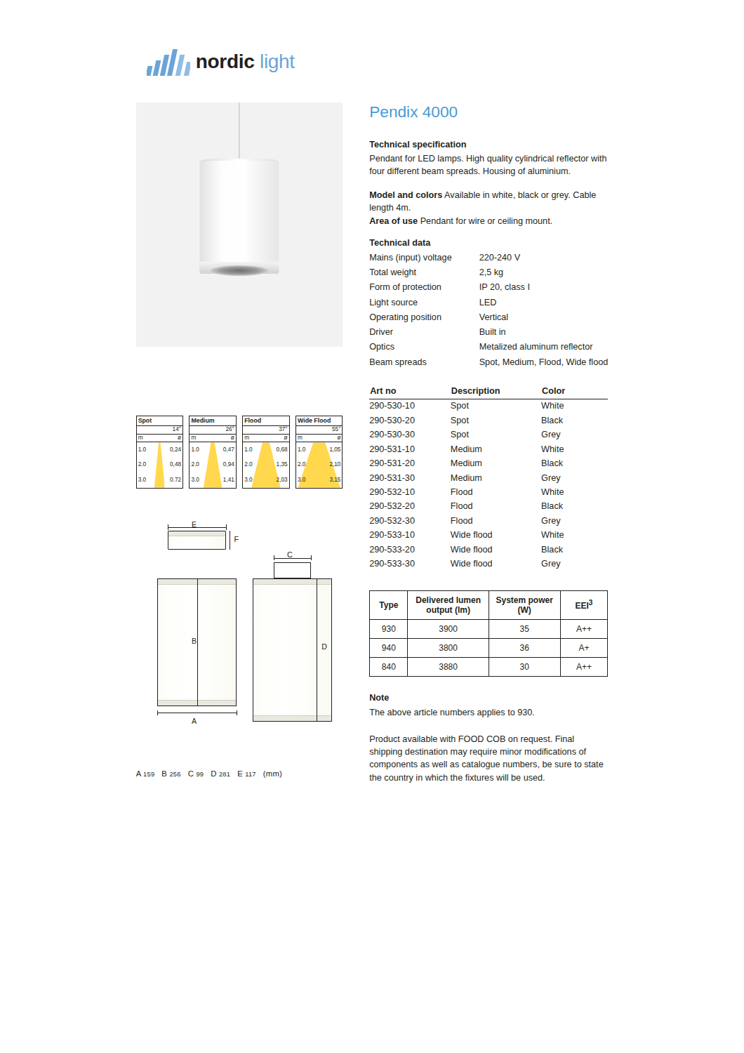nordic light
Spot
14°
mø
1.00,24
2.00,48
3.00.72
Medium
26°
mø
1.00,47
2.00,94
3.01,41
Flood
37°
mø
1.00,68
2.01,35
3.02,03
Wide Flood
55°
mø
1.01,05
2.02,10
3.03,15
E
F
C
B
D
A
A 159 B 256 C 99 D 281 E 117 (mm)
Pendix 4000
Technical specification
Pendant for LED lamps. High quality cylindrical reflector with four different beam spreads. Housing of aluminium.
Model and colors Available in white, black or grey. Cable length 4m.
Area of use Pendant for wire or ceiling mount.
Technical data
| Mains (input) voltage | 220-240 V |
| Total weight | 2,5 kg |
| Form of protection | IP 20, class I |
| Light source | LED |
| Operating position | Vertical |
| Driver | Built in |
| Optics | Metalized aluminum reflector |
| Beam spreads | Spot, Medium, Flood, Wide flood |
| Art no | Description | Color |
| --- | --- | --- |
| 290-530-10 | Spot | White |
| 290-530-20 | Spot | Black |
| 290-530-30 | Spot | Grey |
| 290-531-10 | Medium | White |
| 290-531-20 | Medium | Black |
| 290-531-30 | Medium | Grey |
| 290-532-10 | Flood | White |
| 290-532-20 | Flood | Black |
| 290-532-30 | Flood | Grey |
| 290-533-10 | Wide flood | White |
| 290-533-20 | Wide flood | Black |
| 290-533-30 | Wide flood | Grey |
| Type | Delivered lumen output (lm) | System power (W) | EEI 3 |
| --- | --- | --- | --- |
| 930 | 3900 | 35 | A++ |
| 940 | 3800 | 36 | A+ |
| 840 | 3880 | 30 | A++ |
Note
The above article numbers applies to 930.
Product available with FOOD COB on request. Final shipping destination may require minor modifications of components as well as catalogue numbers, be sure to state the country in which the fixtures will be used.